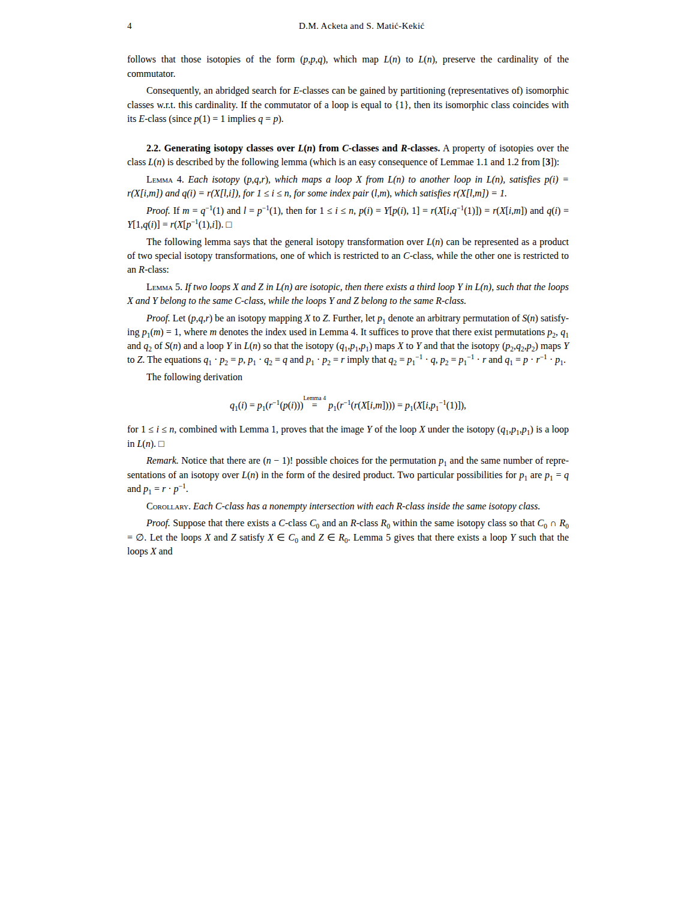4 D.M. Acketa and S. Matić-Kekić
follows that those isotopies of the form (p,p,q), which map L(n) to L(n), preserve the cardinality of the commutator.
Consequently, an abridged search for E-classes can be gained by partitioning (representatives of) isomorphic classes w.r.t. this cardinality. If the commutator of a loop is equal to {1}, then its isomorphic class coincides with its E-class (since p(1) = 1 implies q = p).
2.2. Generating isotopy classes over L(n) from C-classes and R-classes. A property of isotopies over the class L(n) is described by the following lemma (which is an easy consequence of Lemmae 1.1 and 1.2 from [3]):
Lemma 4. Each isotopy (p,q,r), which maps a loop X from L(n) to another loop in L(n), satisfies p(i) = r(X[i,m]) and q(i) = r(X[l,i]), for 1 ≤ i ≤ n, for some index pair (l,m), which satisfies r(X[l,m]) = 1.
Proof. If m = q−1(1) and l = p−1(1), then for 1 ≤ i ≤ n, p(i) = Y[p(i), 1] = r(X[i,q−1(1)]) = r(X[i,m]) and q(i) = Y[1,q(i)] = r(X[p−1(1),i]). □
The following lemma says that the general isotopy transformation over L(n) can be represented as a product of two special isotopy transformations, one of which is restricted to an C-class, while the other one is restricted to an R-class:
Lemma 5. If two loops X and Z in L(n) are isotopic, then there exists a third loop Y in L(n), such that the loops X and Y belong to the same C-class, while the loops Y and Z belong to the same R-class.
Proof. Let (p,q,r) be an isotopy mapping X to Z. Further, let p1 denote an arbitrary permutation of S(n) satisfying p1(m) = 1, where m denotes the index used in Lemma 4. It suffices to prove that there exist permutations p2, q1 and q2 of S(n) and a loop Y in L(n) so that the isotopy (q1,p1,p1) maps X to Y and that the isotopy (p2,q2,p2) maps Y to Z. The equations q1 · p2 = p, p1 · q2 = q and p1 · p2 = r imply that q2 = p1−1 · q, p2 = p1−1 · r and q1 = p · r−1 · p1.
The following derivation
q1(i) = p1(r−1(p(i)))Lemma 4= p1(r−1(r(X[i,m]))) = p1(X[i,p1−1(1)]),
for 1 ≤ i ≤ n, combined with Lemma 1, proves that the image Y of the loop X under the isotopy (q1,p1,p1) is a loop in L(n). □
Remark. Notice that there are (n − 1)! possible choices for the permutation p1 and the same number of representations of an isotopy over L(n) in the form of the desired product. Two particular possibilities for p1 are p1 = q and p1 = r · p−1.
Corollary. Each C-class has a nonempty intersection with each R-class inside the same isotopy class.
Proof. Suppose that there exists a C-class C0 and an R-class R0 within the same isotopy class so that C0 ∩ R0 = ∅. Let the loops X and Z satisfy X ∈ C0 and Z ∈ R0. Lemma 5 gives that there exists a loop Y such that the loops X and